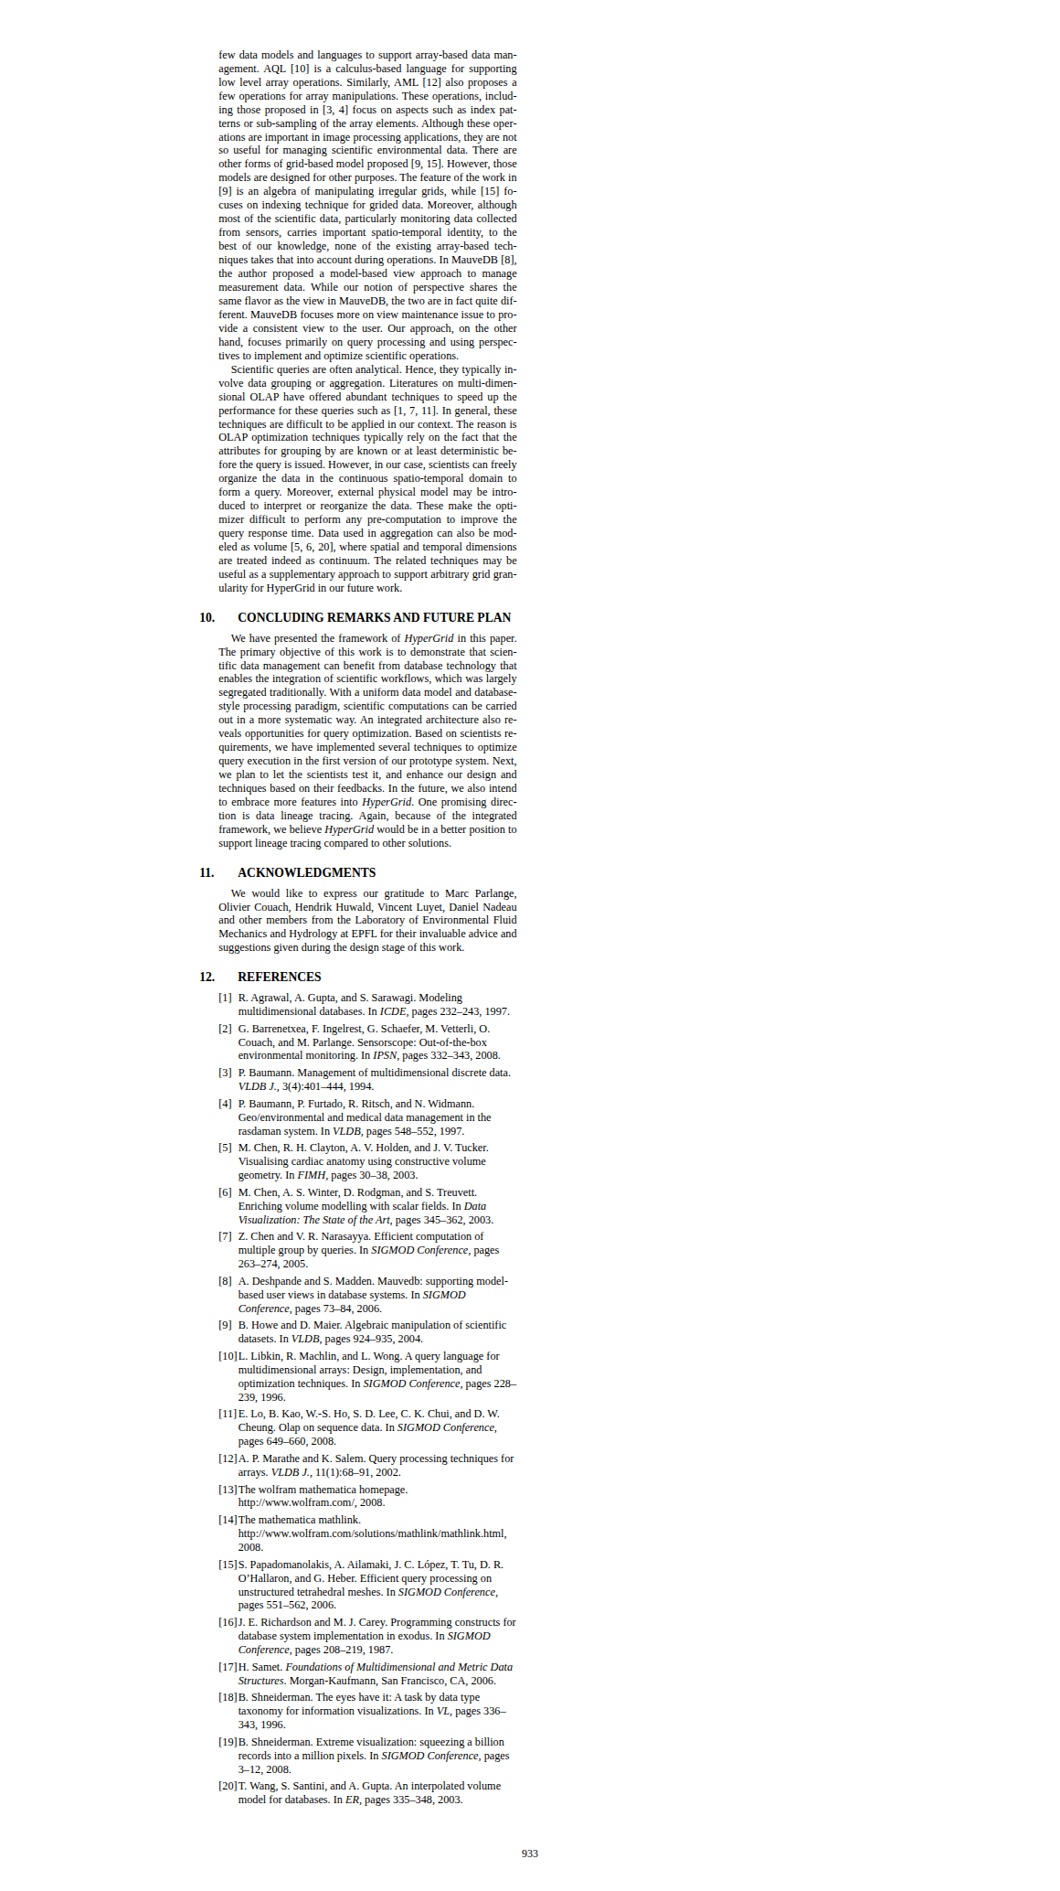few data models and languages to support array-based data management. AQL [10] is a calculus-based language for supporting low level array operations. Similarly, AML [12] also proposes a few operations for array manipulations. These operations, including those proposed in [3, 4] focus on aspects such as index patterns or sub-sampling of the array elements. Although these operations are important in image processing applications, they are not so useful for managing scientific environmental data. There are other forms of grid-based model proposed [9, 15]. However, those models are designed for other purposes. The feature of the work in [9] is an algebra of manipulating irregular grids, while [15] focuses on indexing technique for grided data. Moreover, although most of the scientific data, particularly monitoring data collected from sensors, carries important spatio-temporal identity, to the best of our knowledge, none of the existing array-based techniques takes that into account during operations. In MauveDB [8], the author proposed a model-based view approach to manage measurement data. While our notion of perspective shares the same flavor as the view in MauveDB, the two are in fact quite different. MauveDB focuses more on view maintenance issue to provide a consistent view to the user. Our approach, on the other hand, focuses primarily on query processing and using perspectives to implement and optimize scientific operations.
Scientific queries are often analytical. Hence, they typically involve data grouping or aggregation. Literatures on multi-dimensional OLAP have offered abundant techniques to speed up the performance for these queries such as [1, 7, 11]. In general, these techniques are difficult to be applied in our context. The reason is OLAP optimization techniques typically rely on the fact that the attributes for grouping by are known or at least deterministic before the query is issued. However, in our case, scientists can freely organize the data in the continuous spatio-temporal domain to form a query. Moreover, external physical model may be introduced to interpret or reorganize the data. These make the optimizer difficult to perform any pre-computation to improve the query response time. Data used in aggregation can also be modeled as volume [5, 6, 20], where spatial and temporal dimensions are treated indeed as continuum. The related techniques may be useful as a supplementary approach to support arbitrary grid granularity for HyperGrid in our future work.
10. CONCLUDING REMARKS AND FUTURE PLAN
We have presented the framework of HyperGrid in this paper. The primary objective of this work is to demonstrate that scientific data management can benefit from database technology that enables the integration of scientific workflows, which was largely segregated traditionally. With a uniform data model and database-style processing paradigm, scientific computations can be carried out in a more systematic way. An integrated architecture also reveals opportunities for query optimization. Based on scientists requirements, we have implemented several techniques to optimize query execution in the first version of our prototype system. Next, we plan to let the scientists test it, and enhance our design and techniques based on their feedbacks. In the future, we also intend to embrace more features into HyperGrid. One promising direction is data lineage tracing. Again, because of the integrated framework, we believe HyperGrid would be in a better position to support lineage tracing compared to other solutions.
11. ACKNOWLEDGMENTS
We would like to express our gratitude to Marc Parlange, Olivier Couach, Hendrik Huwald, Vincent Luyet, Daniel Nadeau and other members from the Laboratory of Environmental Fluid Mechanics and Hydrology at EPFL for their invaluable advice and suggestions given during the design stage of this work.
12. REFERENCES
R. Agrawal, A. Gupta, and S. Sarawagi. Modeling multidimensional databases. In ICDE, pages 232–243, 1997.
G. Barrenetxea, F. Ingelrest, G. Schaefer, M. Vetterli, O. Couach, and M. Parlange. Sensorscope: Out-of-the-box environmental monitoring. In IPSN, pages 332–343, 2008.
P. Baumann. Management of multidimensional discrete data. VLDB J., 3(4):401–444, 1994.
P. Baumann, P. Furtado, R. Ritsch, and N. Widmann. Geo/environmental and medical data management in the rasdaman system. In VLDB, pages 548–552, 1997.
M. Chen, R. H. Clayton, A. V. Holden, and J. V. Tucker. Visualising cardiac anatomy using constructive volume geometry. In FIMH, pages 30–38, 2003.
M. Chen, A. S. Winter, D. Rodgman, and S. Treuvett. Enriching volume modelling with scalar fields. In Data Visualization: The State of the Art, pages 345–362, 2003.
Z. Chen and V. R. Narasayya. Efficient computation of multiple group by queries. In SIGMOD Conference, pages 263–274, 2005.
A. Deshpande and S. Madden. Mauvedb: supporting model-based user views in database systems. In SIGMOD Conference, pages 73–84, 2006.
B. Howe and D. Maier. Algebraic manipulation of scientific datasets. In VLDB, pages 924–935, 2004.
L. Libkin, R. Machlin, and L. Wong. A query language for multidimensional arrays: Design, implementation, and optimization techniques. In SIGMOD Conference, pages 228–239, 1996.
E. Lo, B. Kao, W.-S. Ho, S. D. Lee, C. K. Chui, and D. W. Cheung. Olap on sequence data. In SIGMOD Conference, pages 649–660, 2008.
A. P. Marathe and K. Salem. Query processing techniques for arrays. VLDB J., 11(1):68–91, 2002.
The wolfram mathematica homepage. http://www.wolfram.com/, 2008.
The mathematica mathlink. http://www.wolfram.com/solutions/mathlink/mathlink.html, 2008.
S. Papadomanolakis, A. Ailamaki, J. C. López, T. Tu, D. R. O’Hallaron, and G. Heber. Efficient query processing on unstructured tetrahedral meshes. In SIGMOD Conference, pages 551–562, 2006.
J. E. Richardson and M. J. Carey. Programming constructs for database system implementation in exodus. In SIGMOD Conference, pages 208–219, 1987.
H. Samet. Foundations of Multidimensional and Metric Data Structures. Morgan-Kaufmann, San Francisco, CA, 2006.
B. Shneiderman. The eyes have it: A task by data type taxonomy for information visualizations. In VL, pages 336–343, 1996.
B. Shneiderman. Extreme visualization: squeezing a billion records into a million pixels. In SIGMOD Conference, pages 3–12, 2008.
T. Wang, S. Santini, and A. Gupta. An interpolated volume model for databases. In ER, pages 335–348, 2003.
933